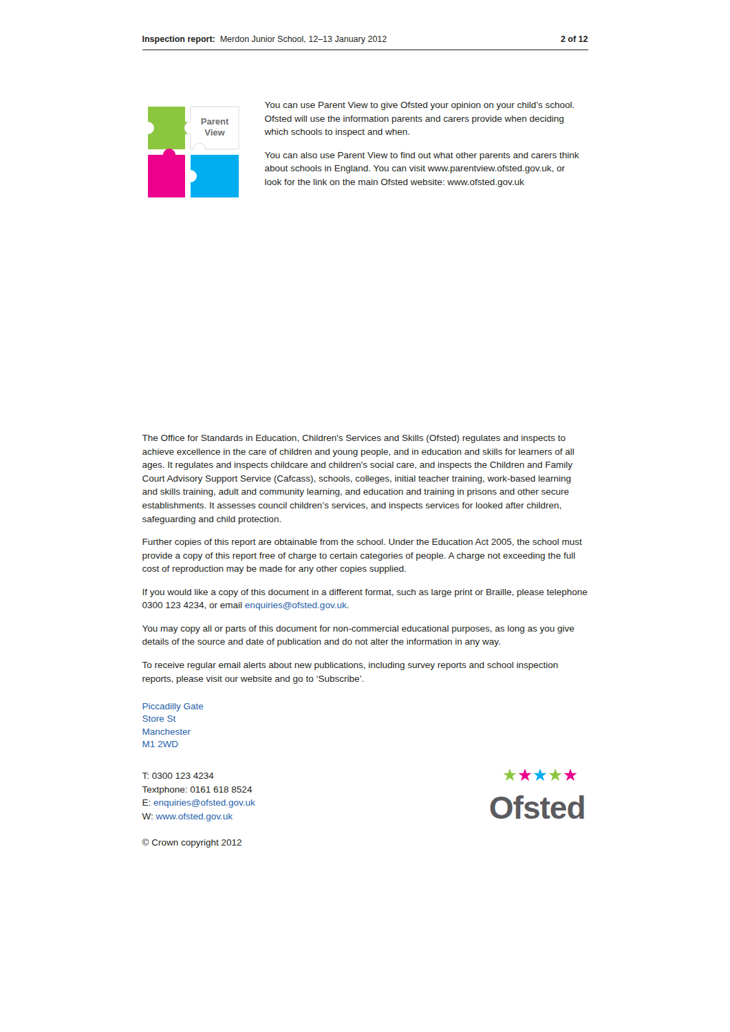Inspection report: Merdon Junior School, 12–13 January 2012
2 of 12
Parent View
You can use Parent View to give Ofsted your opinion on your child’s school. Ofsted will use the information parents and carers provide when deciding which schools to inspect and when.
You can also use Parent View to find out what other parents and carers think about schools in England. You can visit www.parentview.ofsted.gov.uk, or look for the link on the main Ofsted website: www.ofsted.gov.uk
The Office for Standards in Education, Children's Services and Skills (Ofsted) regulates and inspects to achieve excellence in the care of children and young people, and in education and skills for learners of all ages. It regulates and inspects childcare and children's social care, and inspects the Children and Family Court Advisory Support Service (Cafcass), schools, colleges, initial teacher training, work-based learning and skills training, adult and community learning, and education and training in prisons and other secure establishments. It assesses council children’s services, and inspects services for looked after children, safeguarding and child protection.
Further copies of this report are obtainable from the school. Under the Education Act 2005, the school must provide a copy of this report free of charge to certain categories of people. A charge not exceeding the full cost of reproduction may be made for any other copies supplied.
If you would like a copy of this document in a different format, such as large print or Braille, please telephone 0300 123 4234, or email enquiries@ofsted.gov.uk.
You may copy all or parts of this document for non-commercial educational purposes, as long as you give details of the source and date of publication and do not alter the information in any way.
To receive regular email alerts about new publications, including survey reports and school inspection reports, please visit our website and go to ‘Subscribe’.
Piccadilly Gate Store St Manchester M1 2WD
T: 0300 123 4234
Textphone: 0161 618 8524
E: enquiries@ofsted.gov.uk
W: www.ofsted.gov.uk
Ofsted
© Crown copyright 2012